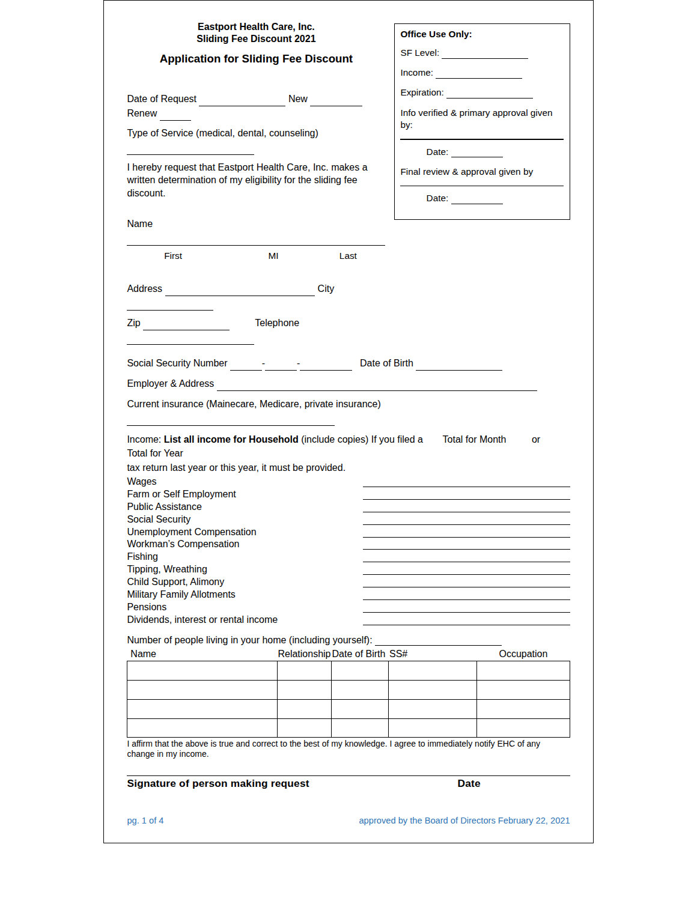Office Use Only:
SF Level:
Income:
Expiration:
Info verified & primary approval given by:
Date:
Final review & approval given by
Date:
Eastport Health Care, Inc. Sliding Fee Discount 2021
Application for Sliding Fee Discount
Date of Request New Renew
Type of Service (medical, dental, counseling)
I hereby request that Eastport Health Care, Inc. makes a written determination of my eligibility for the sliding fee discount.
Name
First MI Last
Address City
Zip Telephone
Social Security Number - - Date of Birth
Employer & Address
Current insurance (Mainecare, Medicare, private insurance)
Income: List all income for Household (include copies) If you filed a Total for Month or Total for Year
tax return last year or this year, it must be provided.
| Wages | |
| Farm or Self Employment | |
| Public Assistance | |
| Social Security | |
| Unemployment Compensation | |
| Workman’s Compensation | |
| Fishing | |
| Tipping, Wreathing | |
| Child Support, Alimony | |
| Military Family Allotments | |
| Pensions | |
| Dividends, interest or rental income | |
Number of people living in your home (including yourself):
| Name | Relationship | Date of Birth | SS# | Occupation |
| --- | --- | --- | --- | --- |
I affirm that the above is true and correct to the best of my knowledge. I agree to immediately notify EHC of any change in my income.
Signature of person making request Date
pg. 1 of 4 approved by the Board of Directors February 22, 2021